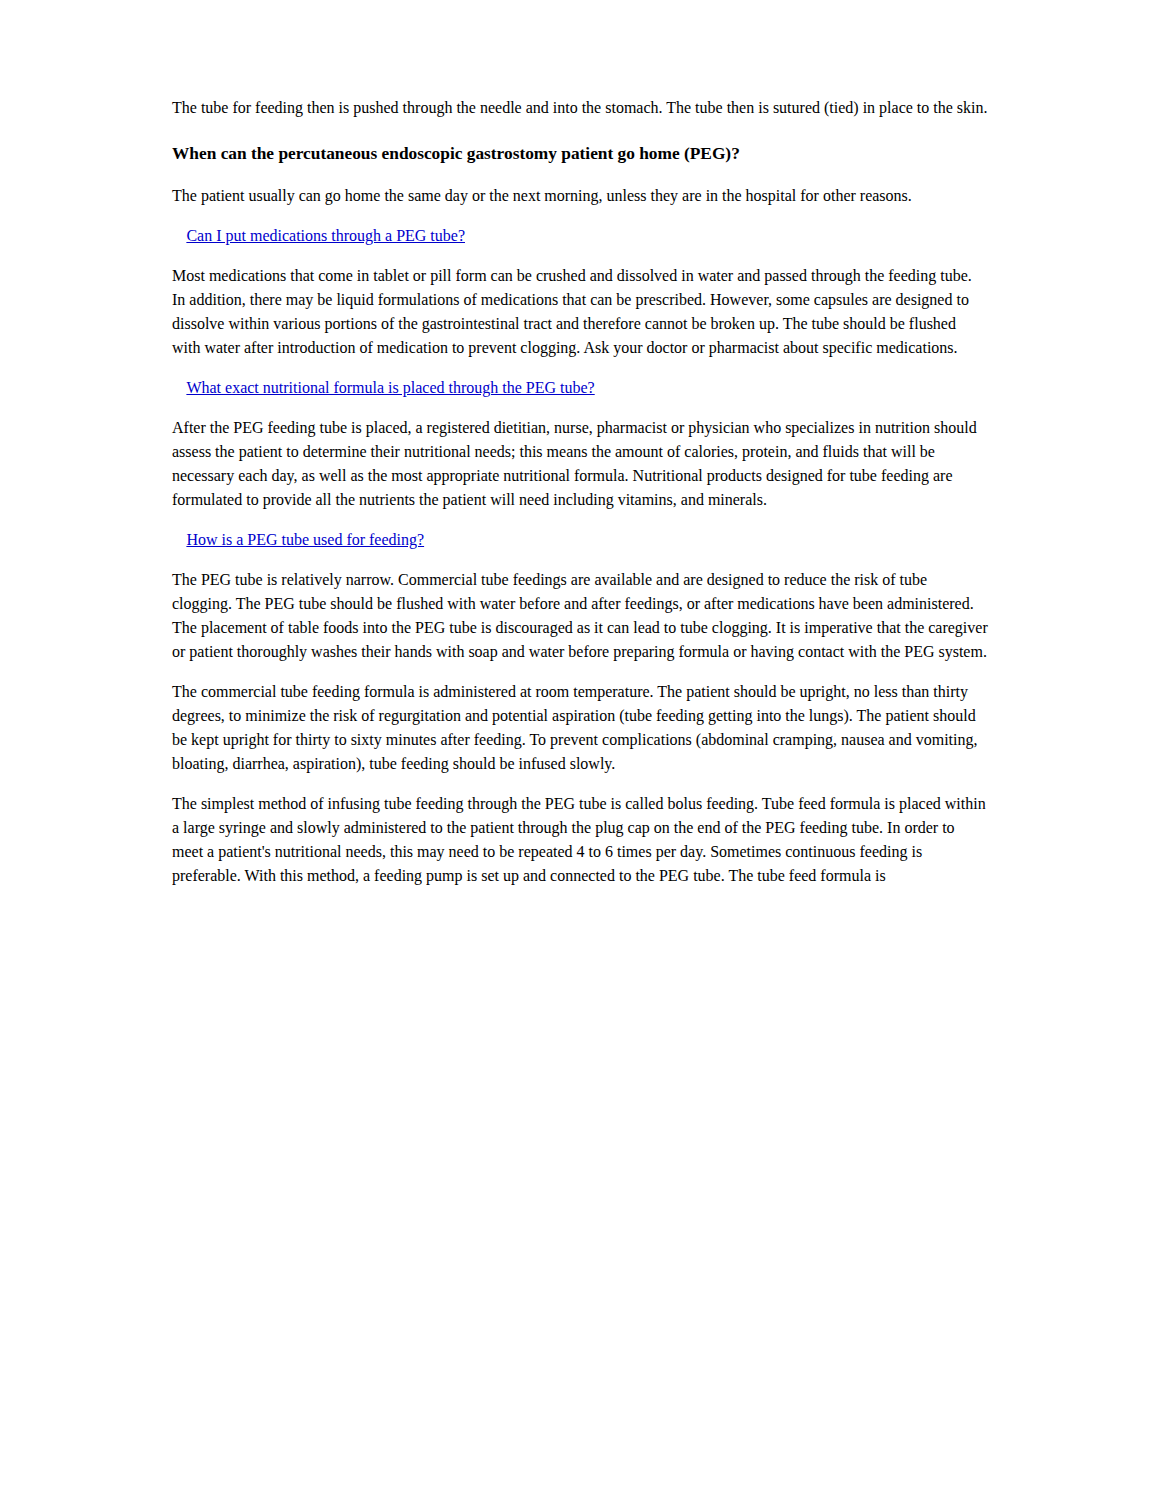The tube for feeding then is pushed through the needle and into the stomach. The tube then is sutured (tied) in place to the skin.
When can the percutaneous endoscopic gastrostomy patient go home (PEG)?
The patient usually can go home the same day or the next morning, unless they are in the hospital for other reasons.
Can I put medications through a PEG tube?
Most medications that come in tablet or pill form can be crushed and dissolved in water and passed through the feeding tube. In addition, there may be liquid formulations of medications that can be prescribed. However, some capsules are designed to dissolve within various portions of the gastrointestinal tract and therefore cannot be broken up. The tube should be flushed with water after introduction of medication to prevent clogging. Ask your doctor or pharmacist about specific medications.
What exact nutritional formula is placed through the PEG tube?
After the PEG feeding tube is placed, a registered dietitian, nurse, pharmacist or physician who specializes in nutrition should assess the patient to determine their nutritional needs; this means the amount of calories, protein, and fluids that will be necessary each day, as well as the most appropriate nutritional formula. Nutritional products designed for tube feeding are formulated to provide all the nutrients the patient will need including vitamins, and minerals.
How is a PEG tube used for feeding?
The PEG tube is relatively narrow. Commercial tube feedings are available and are designed to reduce the risk of tube clogging. The PEG tube should be flushed with water before and after feedings, or after medications have been administered. The placement of table foods into the PEG tube is discouraged as it can lead to tube clogging. It is imperative that the caregiver or patient thoroughly washes their hands with soap and water before preparing formula or having contact with the PEG system.
The commercial tube feeding formula is administered at room temperature. The patient should be upright, no less than thirty degrees, to minimize the risk of regurgitation and potential aspiration (tube feeding getting into the lungs). The patient should be kept upright for thirty to sixty minutes after feeding. To prevent complications (abdominal cramping, nausea and vomiting, bloating, diarrhea, aspiration), tube feeding should be infused slowly.
The simplest method of infusing tube feeding through the PEG tube is called bolus feeding. Tube feed formula is placed within a large syringe and slowly administered to the patient through the plug cap on the end of the PEG feeding tube. In order to meet a patient's nutritional needs, this may need to be repeated 4 to 6 times per day. Sometimes continuous feeding is preferable. With this method, a feeding pump is set up and connected to the PEG tube. The tube feed formula is